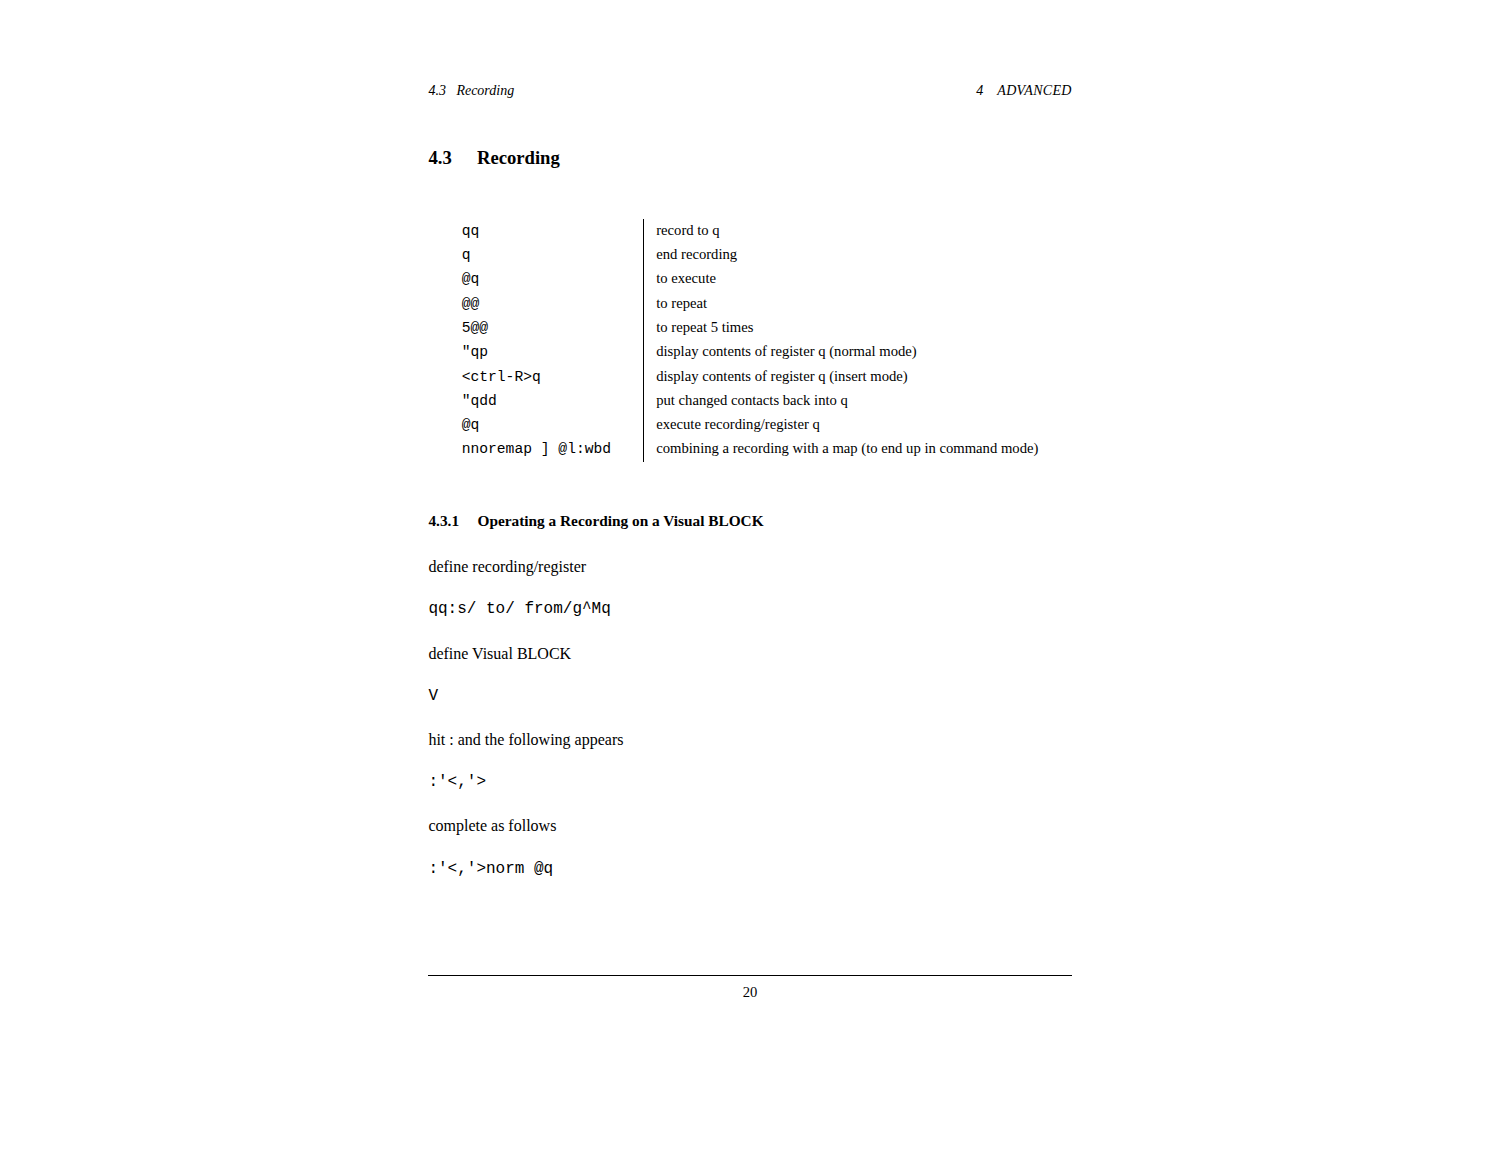4.3 Recording 4 ADVANCED
4.3 Recording
| qq | record to q |
| q | end recording |
| @q | to execute |
| @@ | to repeat |
| 5@@ | to repeat 5 times |
| "qp | display contents of register q (normal mode) |
| <ctrl-R>q | display contents of register q (insert mode) |
| "qdd | put changed contacts back into q |
| @q | execute recording/register q |
| nnoremap ] @l:wbd | combining a recording with a map (to end up in command mode) |
4.3.1 Operating a Recording on a Visual BLOCK
define recording/register
qq:s/ to/ from/g^Mq
define Visual BLOCK
V
hit : and the following appears
:'<,'>
complete as follows
:'<,'>norm @q
20